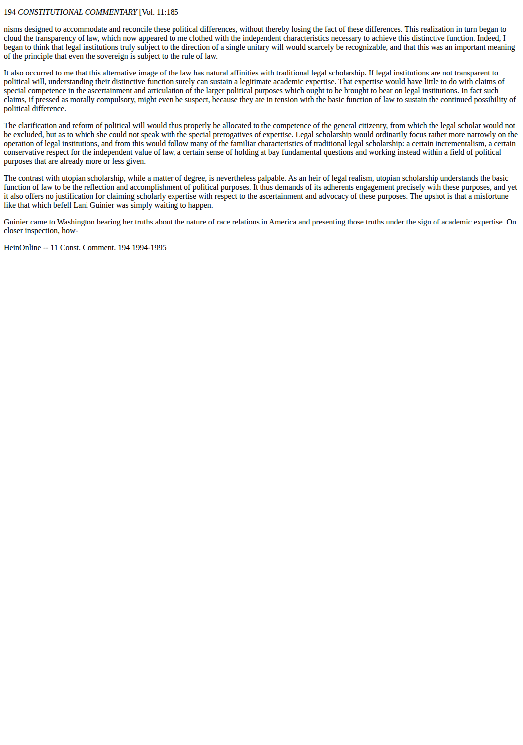194 CONSTITUTIONAL COMMENTARY [Vol. 11:185
nisms designed to accommodate and reconcile these political differences, without thereby losing the fact of these differences. This realization in turn began to cloud the transparency of law, which now appeared to me clothed with the independent characteristics necessary to achieve this distinctive function. Indeed, I began to think that legal institutions truly subject to the direction of a single unitary will would scarcely be recognizable, and that this was an important meaning of the principle that even the sovereign is subject to the rule of law.
It also occurred to me that this alternative image of the law has natural affinities with traditional legal scholarship. If legal institutions are not transparent to political will, understanding their distinctive function surely can sustain a legitimate academic expertise. That expertise would have little to do with claims of special competence in the ascertainment and articulation of the larger political purposes which ought to be brought to bear on legal institutions. In fact such claims, if pressed as morally compulsory, might even be suspect, because they are in tension with the basic function of law to sustain the continued possibility of political difference.
The clarification and reform of political will would thus properly be allocated to the competence of the general citizenry, from which the legal scholar would not be excluded, but as to which she could not speak with the special prerogatives of expertise. Legal scholarship would ordinarily focus rather more narrowly on the operation of legal institutions, and from this would follow many of the familiar characteristics of traditional legal scholarship: a certain incrementalism, a certain conservative respect for the independent value of law, a certain sense of holding at bay fundamental questions and working instead within a field of political purposes that are already more or less given.
The contrast with utopian scholarship, while a matter of degree, is nevertheless palpable. As an heir of legal realism, utopian scholarship understands the basic function of law to be the reflection and accomplishment of political purposes. It thus demands of its adherents engagement precisely with these purposes, and yet it also offers no justification for claiming scholarly expertise with respect to the ascertainment and advocacy of these purposes. The upshot is that a misfortune like that which befell Lani Guinier was simply waiting to happen.
Guinier came to Washington bearing her truths about the nature of race relations in America and presenting those truths under the sign of academic expertise. On closer inspection, how-
HeinOnline -- 11 Const. Comment. 194 1994-1995